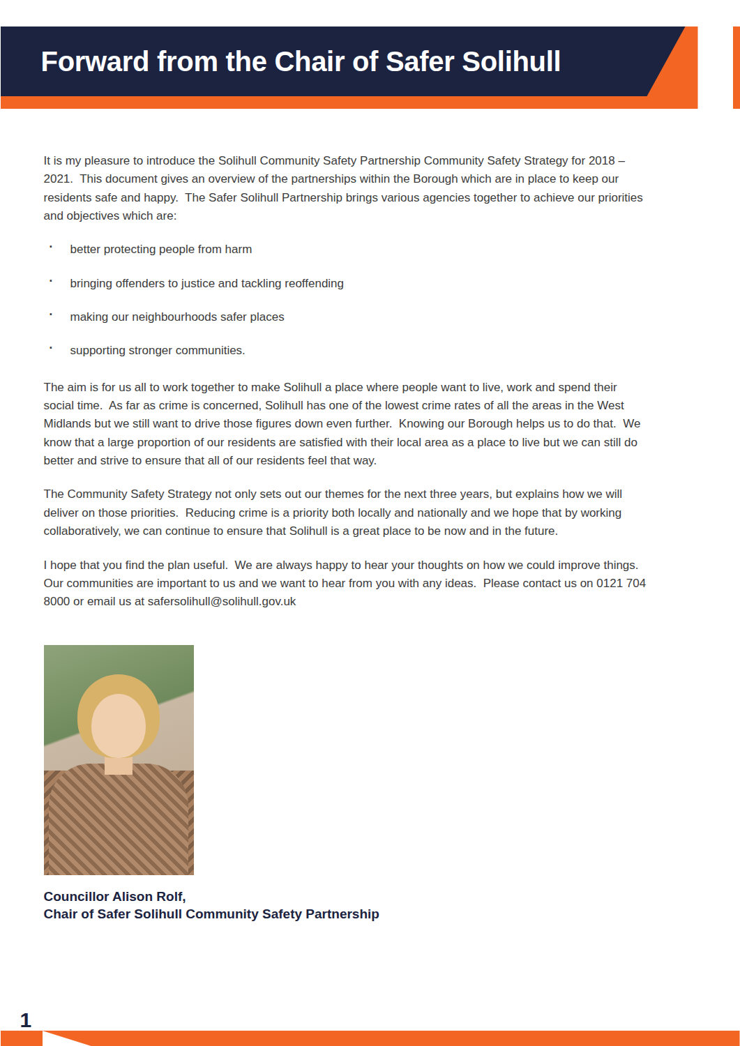Forward from the Chair of Safer Solihull
It is my pleasure to introduce the Solihull Community Safety Partnership Community Safety Strategy for 2018 – 2021. This document gives an overview of the partnerships within the Borough which are in place to keep our residents safe and happy. The Safer Solihull Partnership brings various agencies together to achieve our priorities and objectives which are:
better protecting people from harm
bringing offenders to justice and tackling reoffending
making our neighbourhoods safer places
supporting stronger communities.
The aim is for us all to work together to make Solihull a place where people want to live, work and spend their social time. As far as crime is concerned, Solihull has one of the lowest crime rates of all the areas in the West Midlands but we still want to drive those figures down even further. Knowing our Borough helps us to do that. We know that a large proportion of our residents are satisfied with their local area as a place to live but we can still do better and strive to ensure that all of our residents feel that way.
The Community Safety Strategy not only sets out our themes for the next three years, but explains how we will deliver on those priorities. Reducing crime is a priority both locally and nationally and we hope that by working collaboratively, we can continue to ensure that Solihull is a great place to be now and in the future.
I hope that you find the plan useful. We are always happy to hear your thoughts on how we could improve things. Our communities are important to us and we want to hear from you with any ideas. Please contact us on 0121 704 8000 or email us at safersolihull@solihull.gov.uk
Councillor Alison Rolf,
Chair of Safer Solihull Community Safety Partnership
1